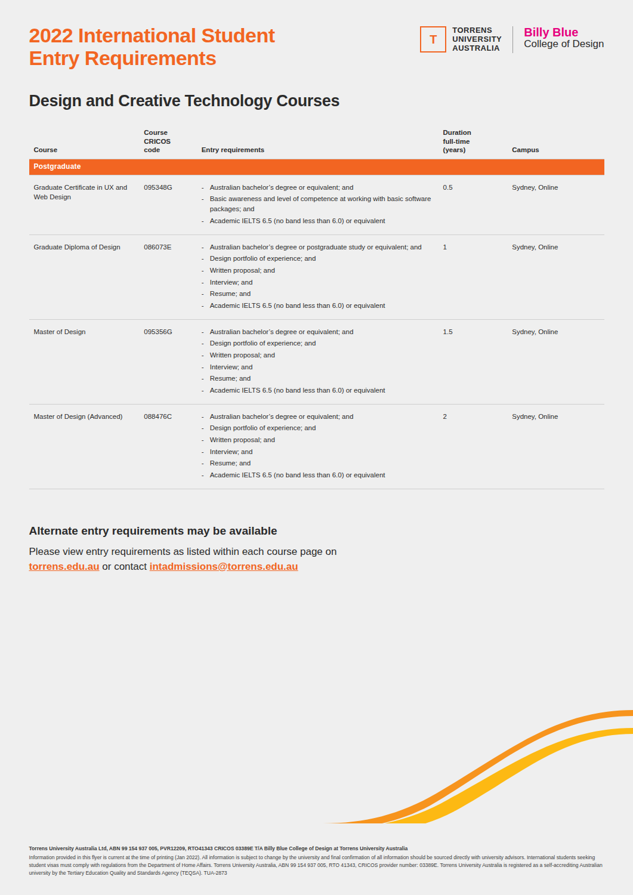2022 International Student
Entry Requirements
T
Torrens
University
Australia
Billy Blue
College of Design
Design and Creative Technology Courses
| Course | Course CRICOS code | Entry requirements | Duration full-time (years) | Campus |
| --- | --- | --- | --- | --- |
| Postgraduate |
| Graduate Certificate in UX and Web Design | 095348G | Australian bachelor’s degree or equivalent; and Basic awareness and level of competence at working with basic software packages; and Academic IELTS 6.5 (no band less than 6.0) or equivalent | 0.5 | Sydney, Online |
| Graduate Diploma of Design | 086073E | Australian bachelor’s degree or postgraduate study or equivalent; and Design portfolio of experience; and Written proposal; and Interview; and Resume; and Academic IELTS 6.5 (no band less than 6.0) or equivalent | 1 | Sydney, Online |
| Master of Design | 095356G | Australian bachelor’s degree or equivalent; and Design portfolio of experience; and Written proposal; and Interview; and Resume; and Academic IELTS 6.5 (no band less than 6.0) or equivalent | 1.5 | Sydney, Online |
| Master of Design (Advanced) | 088476C | Australian bachelor’s degree or equivalent; and Design portfolio of experience; and Written proposal; and Interview; and Resume; and Academic IELTS 6.5 (no band less than 6.0) or equivalent | 2 | Sydney, Online |
Alternate entry requirements may be available
Please view entry requirements as listed within each course page on
torrens.edu.au or contact intadmissions@torrens.edu.au
Torrens University Australia Ltd, ABN 99 154 937 005, PVR12209, RTO41343 CRICOS 03389E T/A Billy Blue College of Design at Torrens University Australia
Information provided in this flyer is current at the time of printing (Jan 2022). All information is subject to change by the university and final confirmation of all information should be sourced directly with university advisors. International students seeking student visas must comply with regulations from the Department of Home Affairs. Torrens University Australia, ABN 99 154 937 005, RTO 41343, CRICOS provider number: 03389E. Torrens University Australia is registered as a self-accrediting Australian university by the Tertiary Education Quality and Standards Agency (TEQSA). TUA-2873